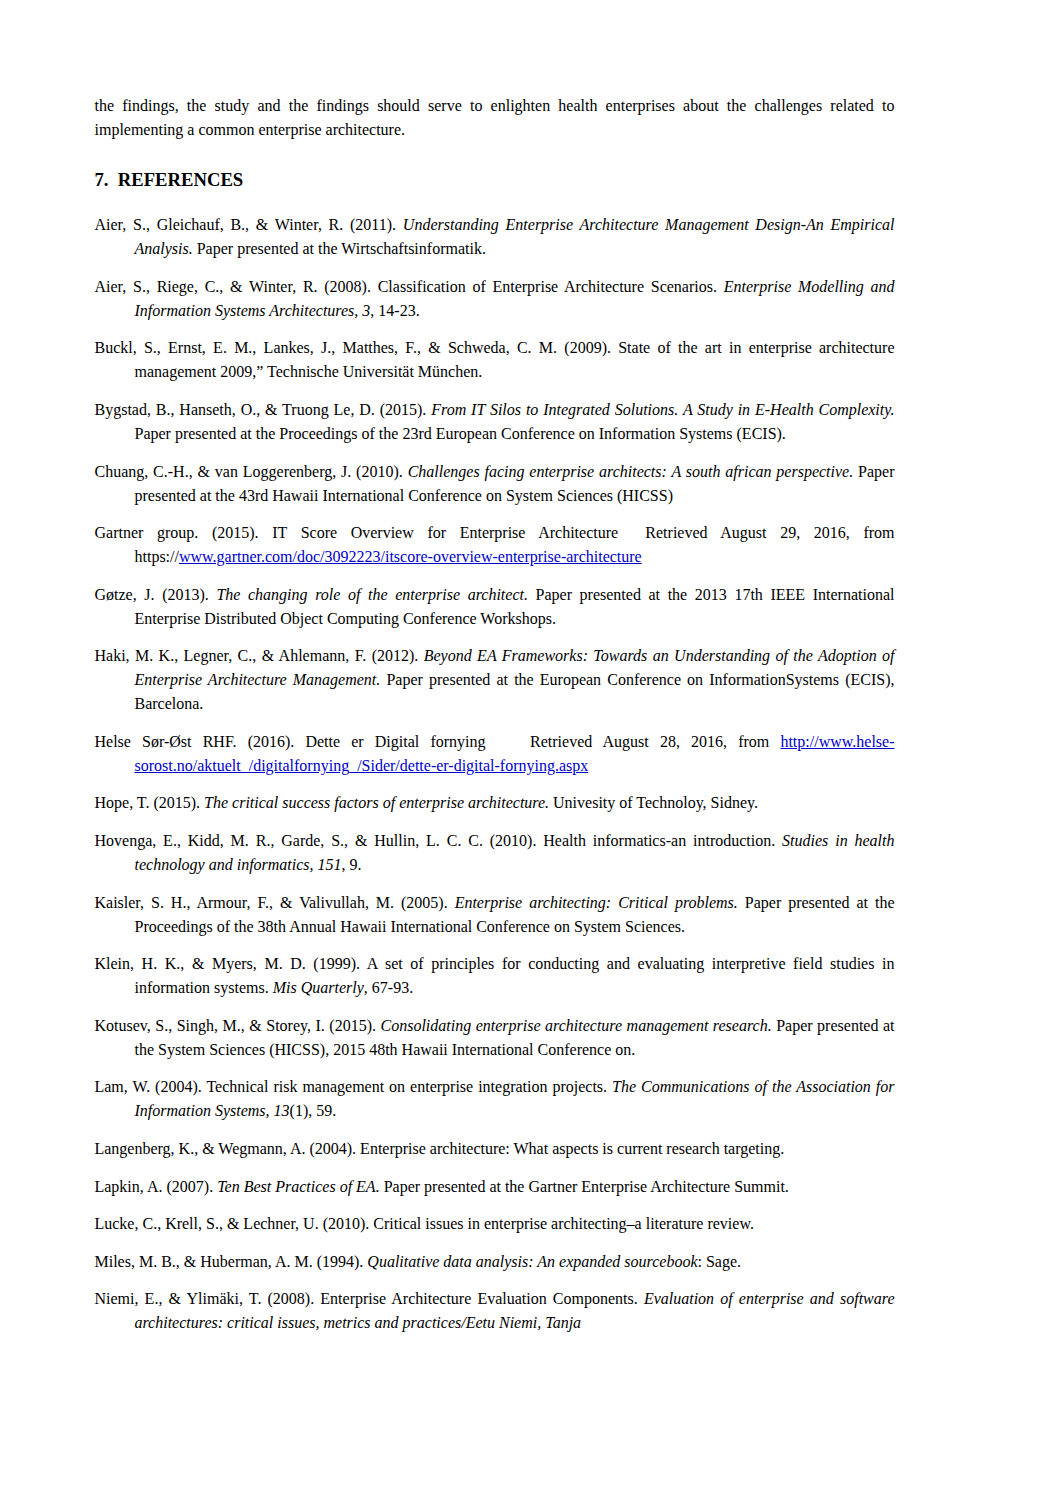the findings, the study and the findings should serve to enlighten health enterprises about the challenges related to implementing a common enterprise architecture.
7. REFERENCES
Aier, S., Gleichauf, B., & Winter, R. (2011). Understanding Enterprise Architecture Management Design-An Empirical Analysis. Paper presented at the Wirtschaftsinformatik.
Aier, S., Riege, C., & Winter, R. (2008). Classification of Enterprise Architecture Scenarios. Enterprise Modelling and Information Systems Architectures, 3, 14-23.
Buckl, S., Ernst, E. M., Lankes, J., Matthes, F., & Schweda, C. M. (2009). State of the art in enterprise architecture management 2009,” Technische Universität München.
Bygstad, B., Hanseth, O., & Truong Le, D. (2015). From IT Silos to Integrated Solutions. A Study in E-Health Complexity. Paper presented at the Proceedings of the 23rd European Conference on Information Systems (ECIS).
Chuang, C.-H., & van Loggerenberg, J. (2010). Challenges facing enterprise architects: A south african perspective. Paper presented at the 43rd Hawaii International Conference on System Sciences (HICSS)
Gartner group. (2015). IT Score Overview for Enterprise Architecture Retrieved August 29, 2016, from https://www.gartner.com/doc/3092223/itscore-overview-enterprise-architecture
Gøtze, J. (2013). The changing role of the enterprise architect. Paper presented at the 2013 17th IEEE International Enterprise Distributed Object Computing Conference Workshops.
Haki, M. K., Legner, C., & Ahlemann, F. (2012). Beyond EA Frameworks: Towards an Understanding of the Adoption of Enterprise Architecture Management. Paper presented at the European Conference on InformationSystems (ECIS), Barcelona.
Helse Sør-Øst RHF. (2016). Dette er Digital fornying Retrieved August 28, 2016, from http://www.helse-sorost.no/aktuelt_/digitalfornying_/Sider/dette-er-digital-fornying.aspx
Hope, T. (2015). The critical success factors of enterprise architecture. Univesity of Technoloy, Sidney.
Hovenga, E., Kidd, M. R., Garde, S., & Hullin, L. C. C. (2010). Health informatics-an introduction. Studies in health technology and informatics, 151, 9.
Kaisler, S. H., Armour, F., & Valivullah, M. (2005). Enterprise architecting: Critical problems. Paper presented at the Proceedings of the 38th Annual Hawaii International Conference on System Sciences.
Klein, H. K., & Myers, M. D. (1999). A set of principles for conducting and evaluating interpretive field studies in information systems. Mis Quarterly, 67-93.
Kotusev, S., Singh, M., & Storey, I. (2015). Consolidating enterprise architecture management research. Paper presented at the System Sciences (HICSS), 2015 48th Hawaii International Conference on.
Lam, W. (2004). Technical risk management on enterprise integration projects. The Communications of the Association for Information Systems, 13(1), 59.
Langenberg, K., & Wegmann, A. (2004). Enterprise architecture: What aspects is current research targeting.
Lapkin, A. (2007). Ten Best Practices of EA. Paper presented at the Gartner Enterprise Architecture Summit.
Lucke, C., Krell, S., & Lechner, U. (2010). Critical issues in enterprise architecting–a literature review.
Miles, M. B., & Huberman, A. M. (1994). Qualitative data analysis: An expanded sourcebook: Sage.
Niemi, E., & Ylimäki, T. (2008). Enterprise Architecture Evaluation Components. Evaluation of enterprise and software architectures: critical issues, metrics and practices/Eetu Niemi, Tanja